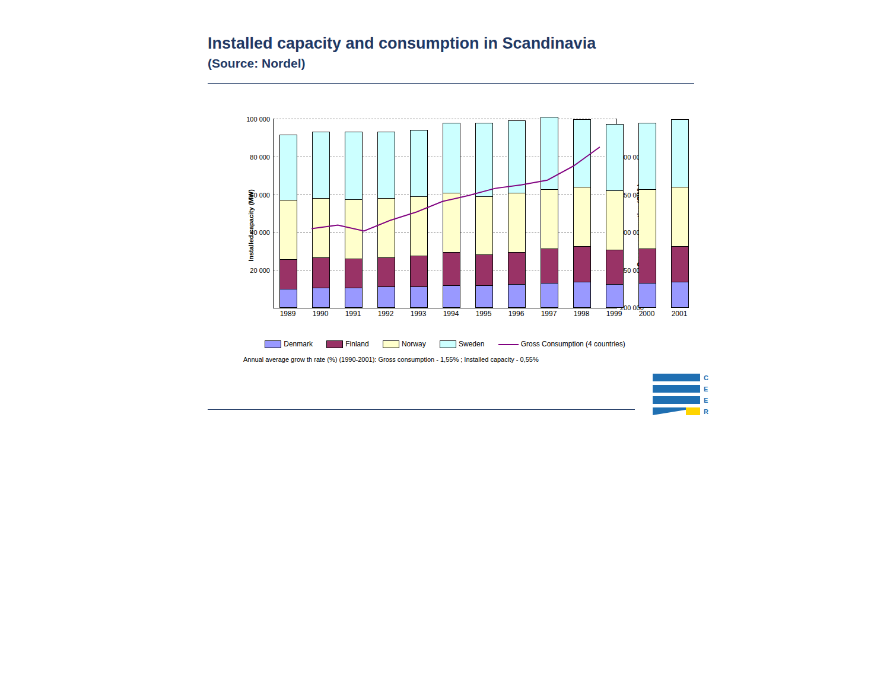Installed capacity and consumption in Scandinavia
(Source: Nordel)
Installed capacity (MW)
Gross consumption (GWh)
100 000
80 000 400 000
60 000 350 000
40 000 300 000
20 000 250 000
200 000
1989 1990 1991 1992 1993 1994 1995 1996 1997 1998 1999 2000 2001
Denmark Finland Norway Sweden Gross Consumption (4 countries)
Annual average grow th rate (%) (1990-2001): Gross consumption - 1,55% ; Installed capacity - 0,55%
C
E
E
R